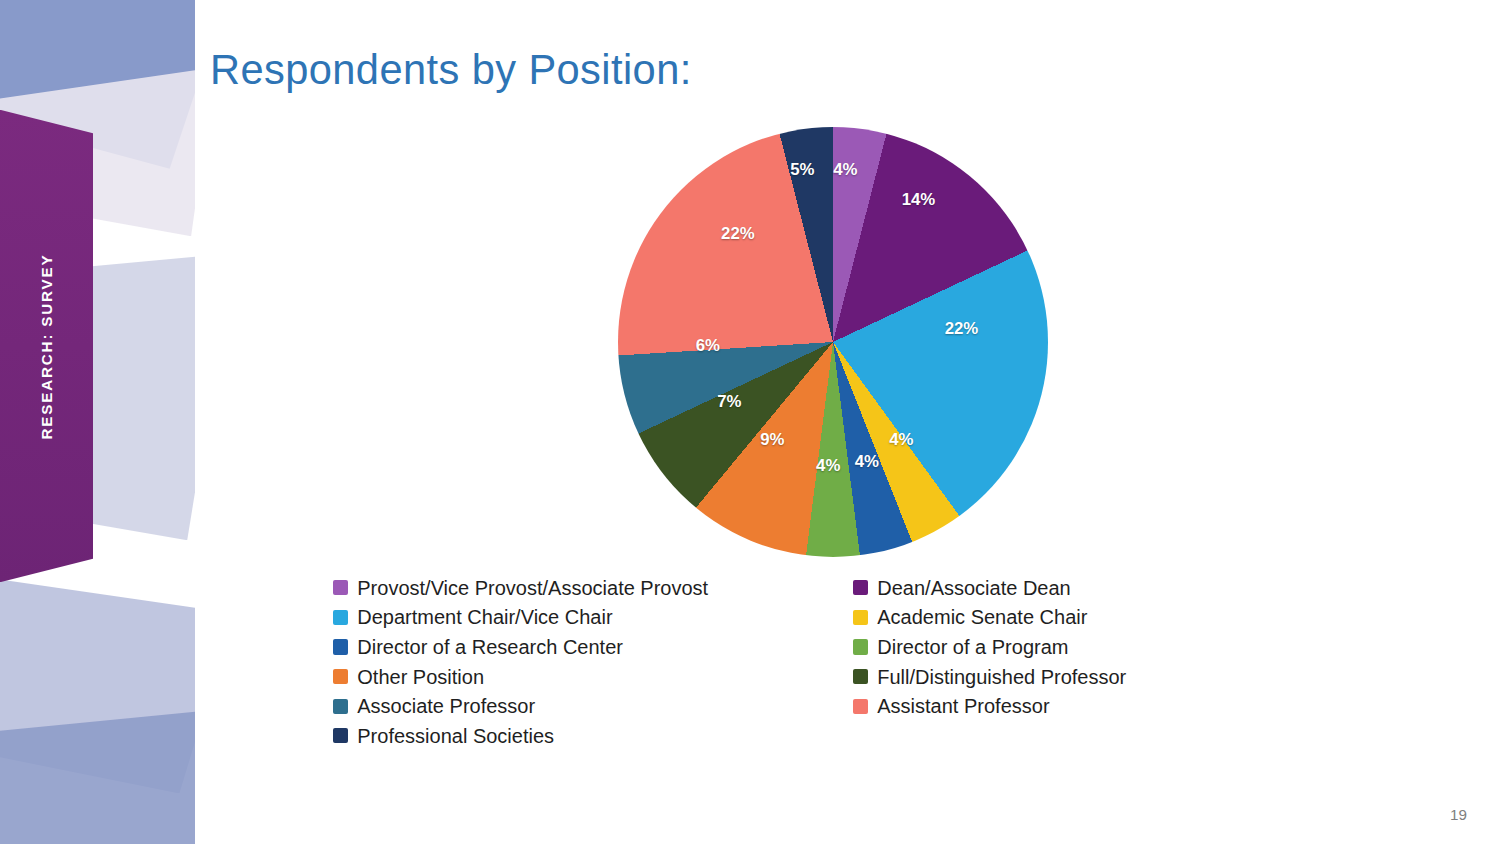RESEARCH: SURVEY
Respondents by Position:
4%
14%
22%
4%
4%
4%
9%
7%
6%
22%
5%
Provost/Vice Provost/Associate Provost
Dean/Associate Dean
Department Chair/Vice Chair
Academic Senate Chair
Director of a Research Center
Director of a Program
Other Position
Full/Distinguished Professor
Associate Professor
Assistant Professor
Professional Societies
19